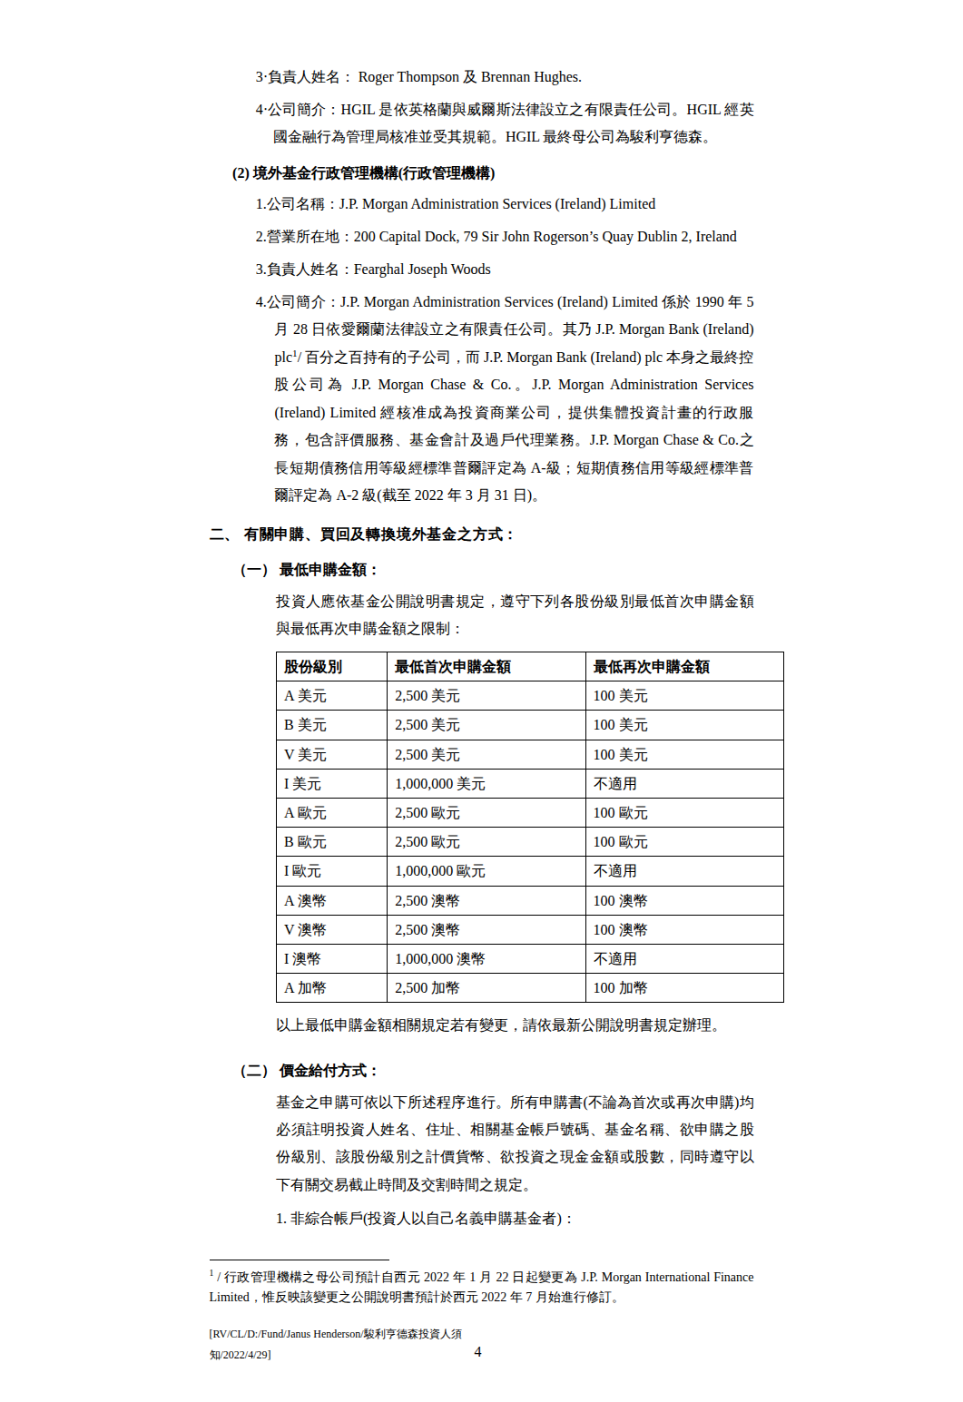3‧負責人姓名： Roger Thompson 及 Brennan Hughes.
4‧公司簡介：HGIL 是依英格蘭與威爾斯法律設立之有限責任公司。HGIL 經英國金融行為管理局核准並受其規範。HGIL 最終母公司為駿利亨德森。
(2) 境外基金行政管理機構(行政管理機構)
1.公司名稱：J.P. Morgan Administration Services (Ireland) Limited
2.營業所在地：200 Capital Dock, 79 Sir John Rogerson’s Quay Dublin 2, Ireland
3.負責人姓名：Fearghal Joseph Woods
4.公司簡介：J.P. Morgan Administration Services (Ireland) Limited 係於 1990 年 5 月 28 日依愛爾蘭法律設立之有限責任公司。其乃 J.P. Morgan Bank (Ireland) plc1/ 百分之百持有的子公司，而 J.P. Morgan Bank (Ireland) plc 本身之最終控股公司為 J.P. Morgan Chase & Co.。J.P. Morgan Administration Services (Ireland) Limited 經核准成為投資商業公司，提供集體投資計畫的行政服務，包含評價服務、基金會計及過戶代理業務。J.P. Morgan Chase & Co.之長短期債務信用等級經標準普爾評定為 A-級；短期債務信用等級經標準普爾評定為 A-2 級(截至 2022 年 3 月 31 日)。
二、 有關申購、買回及轉換境外基金之方式：
（一） 最低申購金額：
投資人應依基金公開說明書規定，遵守下列各股份級別最低首次申購金額與最低再次申購金額之限制：
| 股份級別 | 最低首次申購金額 | 最低再次申購金額 |
| --- | --- | --- |
| A 美元 | 2,500 美元 | 100 美元 |
| B 美元 | 2,500 美元 | 100 美元 |
| V 美元 | 2,500 美元 | 100 美元 |
| I 美元 | 1,000,000 美元 | 不適用 |
| A 歐元 | 2,500 歐元 | 100 歐元 |
| B 歐元 | 2,500 歐元 | 100 歐元 |
| I 歐元 | 1,000,000 歐元 | 不適用 |
| A 澳幣 | 2,500 澳幣 | 100 澳幣 |
| V 澳幣 | 2,500 澳幣 | 100 澳幣 |
| I 澳幣 | 1,000,000 澳幣 | 不適用 |
| A 加幣 | 2,500 加幣 | 100 加幣 |
以上最低申購金額相關規定若有變更，請依最新公開說明書規定辦理。
（二） 價金給付方式：
基金之申購可依以下所述程序進行。所有申購書(不論為首次或再次申購)均必須註明投資人姓名、住址、相關基金帳戶號碼、基金名稱、欲申購之股份級別、該股份級別之計價貨幣、欲投資之現金金額或股數，同時遵守以下有關交易截止時間及交割時間之規定。
1. 非綜合帳戶(投資人以自己名義申購基金者)：
1 / 行政管理機構之母公司預計自西元 2022 年 1 月 22 日起變更為 J.P. Morgan International Finance Limited，惟反映該變更之公開說明書預計於西元 2022 年 7 月始進行修訂。
[RV/CL/D:/Fund/Janus Henderson/駿利亨德森投資人須知/2022/4/29] 4